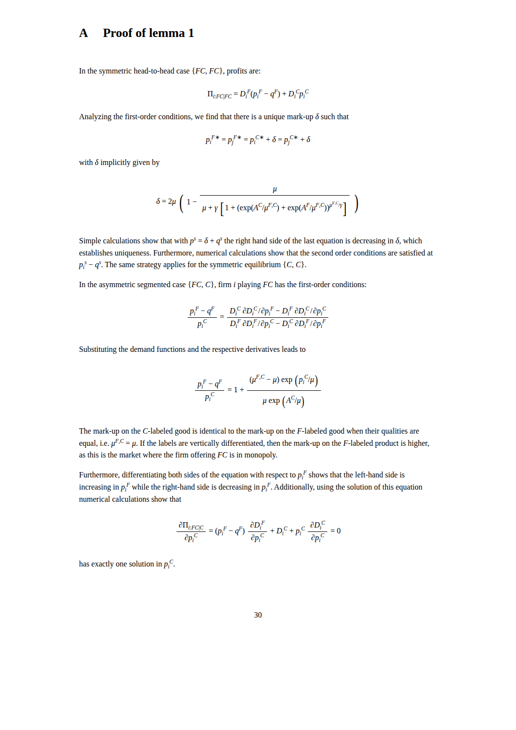AProof of lemma 1
In the symmetric head-to-head case {FC, FC}, profits are:
Πi:FC|FC = DiF(piF − qF) + DiCpiC
Analyzing the first-order conditions, we find that there is a unique mark-up δ such that
piF∗ = pjF∗ = piC∗ + δ = pjC∗ + δ
with δ implicitly given by
δ = 2μ ( 1 − μ μ + γ [1 + (exp(AC/μF,C) + exp(AF/μF,C))μF,C/γ] )
Simple calculations show that with ps = δ + qs the right hand side of the last equation is decreasing in δ, which establishes uniqueness. Furthermore, numerical calculations show that the second order conditions are satisfied at pis − qs. The same strategy applies for the symmetric equilibrium {C, C}.
In the asymmetric segmented case {FC, C}, firm i playing FC has the first-order conditions:
piF − qF piC = DiC ∂DiC/∂piF − DiF ∂DiC/∂piC DiF ∂DiF/∂piC − DiC ∂DiF/∂piF
Substituting the demand functions and the respective derivatives leads to
piF − qF piC = 1 + (μF,C − μ) exp (piC/μ) μ exp (AC/μ)
The mark-up on the C-labeled good is identical to the mark-up on the F-labeled good when their qualities are equal, i.e. μF,C = μ. If the labels are vertically differentiated, then the mark-up on the F-labeled product is higher, as this is the market where the firm offering FC is in monopoly.
Furthermore, differentiating both sides of the equation with respect to piF shows that the left-hand side is increasing in piF while the right-hand side is decreasing in piF. Additionally, using the solution of this equation numerical calculations show that
∂Πi:FC|C ∂piC = (piF − qF) ∂DiF ∂piC + DiC + piC ∂DiC ∂piC = 0
has exactly one solution in piC.
30